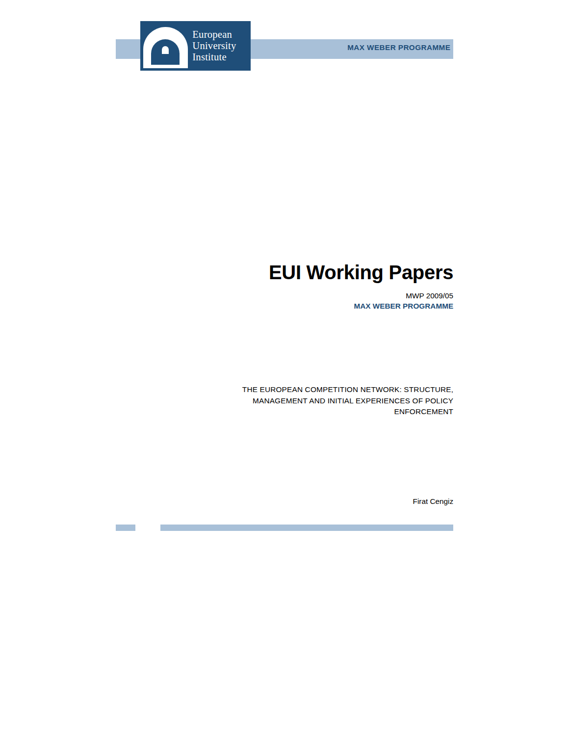European
University
Institute
MAX WEBER PROGRAMME
EUI Working Papers
MWP 2009/05
MAX WEBER PROGRAMME
THE EUROPEAN COMPETITION NETWORK: STRUCTURE,
MANAGEMENT AND INITIAL EXPERIENCES OF POLICY
ENFORCEMENT
Firat Cengiz